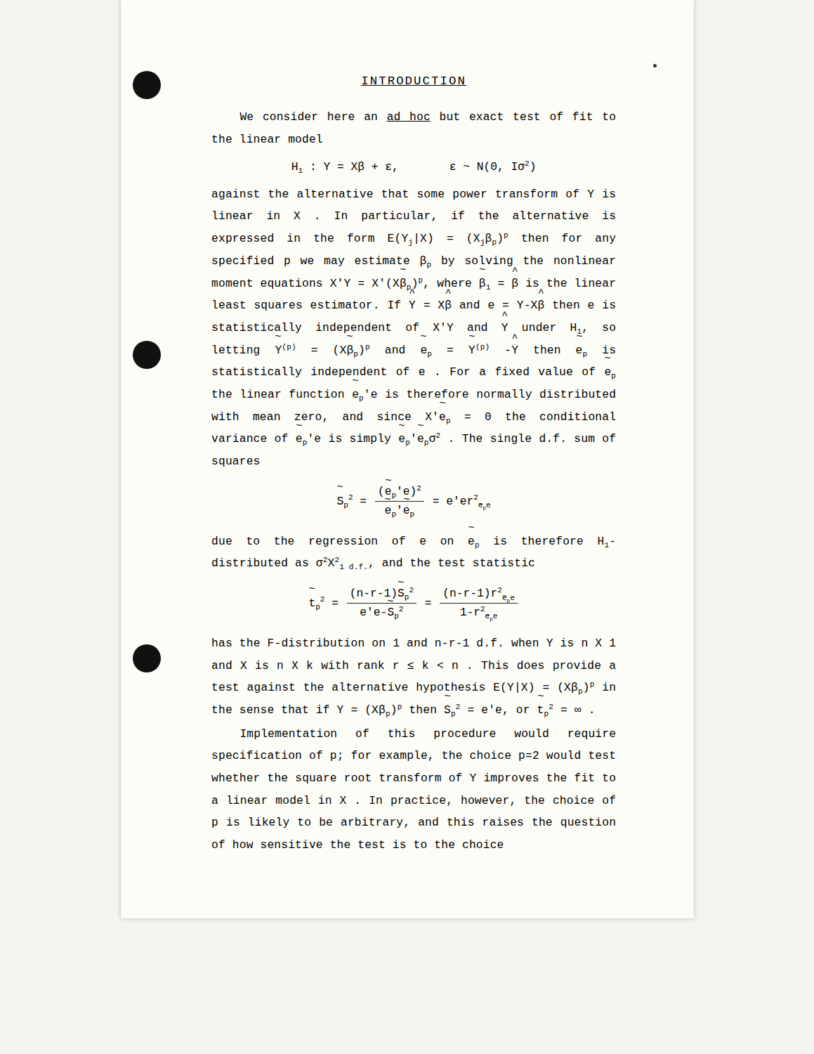INTRODUCTION
We consider here an ad hoc but exact test of fit to the linear model
H1 : Y = Xβ + ε, ε ~ N(0, Iσ2)
against the alternative that some power transform of Y is linear in X . In particular, if the alternative is expressed in the form E(Yj|X) = (Xjβp)p then for any specified p we may estimate βp by solving the nonlinear moment equations X'Y = X'(Xβp)p, where β1 = β is the linear least squares estimator. If Y = Xβ and e = Y-Xβ then e is statistically independent of X'Y and Y under H1, so letting Y(p) = (Xβp)p and ep = Y(p) -Y then ep is statistically independent of e . For a fixed value of ep the linear function ep'e is therefore normally distributed with mean zero, and since X'ep = 0 the conditional variance of ep'e is simply ep'epσ2 . The single d.f. sum of squares
Sp2 = (ep'e)2 ep'ep = e'er2epe
due to the regression of e on ep is therefore H1-distributed as σ2X21 d.f., and the test statistic
tp2 = (n-r-1)Sp2 e'e-Sp2 = (n-r-1)r2epe 1-r2epe
has the F-distribution on 1 and n-r-1 d.f. when Y is n X 1 and X is n X k with rank r ≤ k < n . This does provide a test against the alternative hypothesis E(Y|X) = (Xβp)p in the sense that if Y = (Xβp)p then Sp2 = e'e, or tp2 = ∞ .
Implementation of this procedure would require specification of p; for example, the choice p=2 would test whether the square root transform of Y improves the fit to a linear model in X . In practice, however, the choice of p is likely to be arbitrary, and this raises the question of how sensitive the test is to the choice